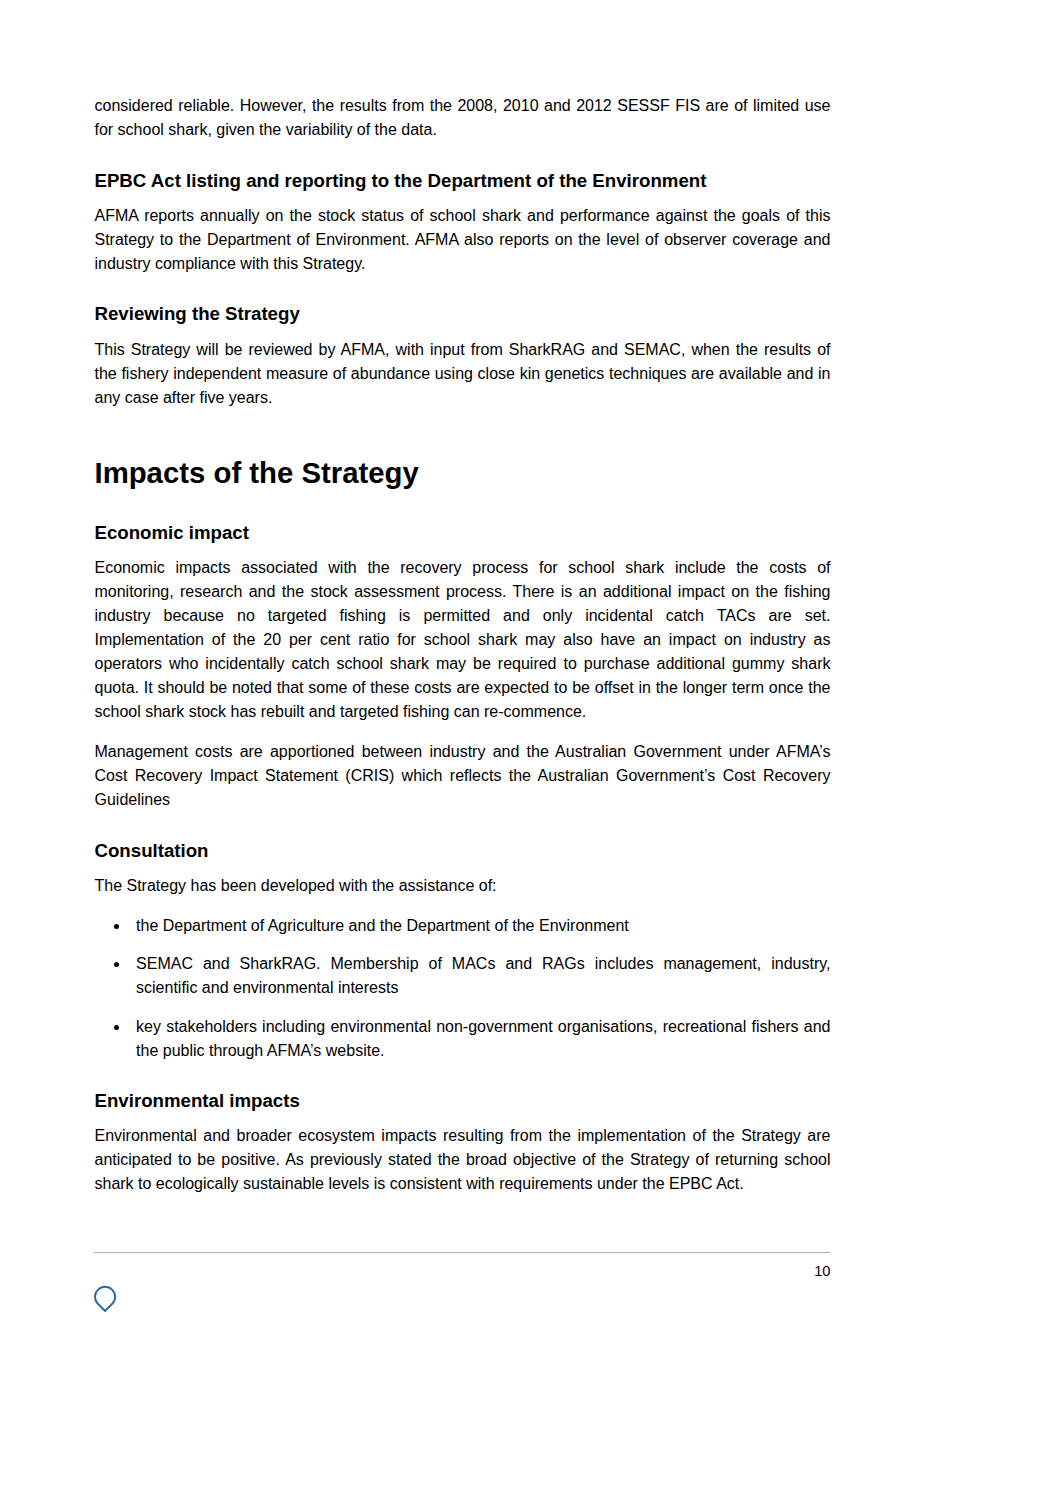considered reliable. However, the results from the 2008, 2010 and 2012 SESSF FIS are of limited use for school shark, given the variability of the data.
EPBC Act listing and reporting to the Department of the Environment
AFMA reports annually on the stock status of school shark and performance against the goals of this Strategy to the Department of Environment. AFMA also reports on the level of observer coverage and industry compliance with this Strategy.
Reviewing the Strategy
This Strategy will be reviewed by AFMA, with input from SharkRAG and SEMAC, when the results of the fishery independent measure of abundance using close kin genetics techniques are available and in any case after five years.
Impacts of the Strategy
Economic impact
Economic impacts associated with the recovery process for school shark include the costs of monitoring, research and the stock assessment process. There is an additional impact on the fishing industry because no targeted fishing is permitted and only incidental catch TACs are set. Implementation of the 20 per cent ratio for school shark may also have an impact on industry as operators who incidentally catch school shark may be required to purchase additional gummy shark quota. It should be noted that some of these costs are expected to be offset in the longer term once the school shark stock has rebuilt and targeted fishing can re-commence.
Management costs are apportioned between industry and the Australian Government under AFMA’s Cost Recovery Impact Statement (CRIS) which reflects the Australian Government’s Cost Recovery Guidelines
Consultation
The Strategy has been developed with the assistance of:
the Department of Agriculture and the Department of the Environment
SEMAC and SharkRAG. Membership of MACs and RAGs includes management, industry, scientific and environmental interests
key stakeholders including environmental non-government organisations, recreational fishers and the public through AFMA’s website.
Environmental impacts
Environmental and broader ecosystem impacts resulting from the implementation of the Strategy are anticipated to be positive. As previously stated the broad objective of the Strategy of returning school shark to ecologically sustainable levels is consistent with requirements under the EPBC Act.
10